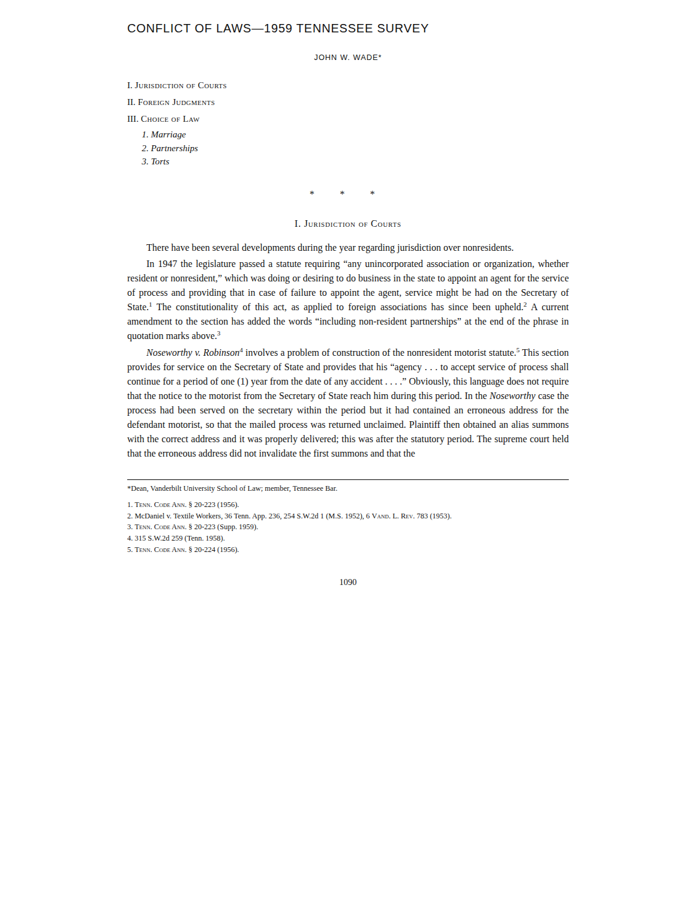CONFLICT OF LAWS—1959 TENNESSEE SURVEY
JOHN W. WADE*
I. Jurisdiction of Courts
II. Foreign Judgments
III. Choice of Law
1. Marriage
2. Partnerships
3. Torts
* * *
I. Jurisdiction of Courts
There have been several developments during the year regarding jurisdiction over nonresidents.
In 1947 the legislature passed a statute requiring “any unincorporated association or organization, whether resident or nonresident,” which was doing or desiring to do business in the state to appoint an agent for the service of process and providing that in case of failure to appoint the agent, service might be had on the Secretary of State.1 The constitutionality of this act, as applied to foreign associations has since been upheld.2 A current amendment to the section has added the words “including non-resident partnerships” at the end of the phrase in quotation marks above.3
Noseworthy v. Robinson4 involves a problem of construction of the nonresident motorist statute.5 This section provides for service on the Secretary of State and provides that his “agency . . . to accept service of process shall continue for a period of one (1) year from the date of any accident . . . .” Obviously, this language does not require that the notice to the motorist from the Secretary of State reach him during this period. In the Noseworthy case the process had been served on the secretary within the period but it had contained an erroneous address for the defendant motorist, so that the mailed process was returned unclaimed. Plaintiff then obtained an alias summons with the correct address and it was properly delivered; this was after the statutory period. The supreme court held that the erroneous address did not invalidate the first summons and that the
*Dean, Vanderbilt University School of Law; member, Tennessee Bar.
1. Tenn. Code Ann. § 20-223 (1956).
2. McDaniel v. Textile Workers, 36 Tenn. App. 236, 254 S.W.2d 1 (M.S. 1952), 6 Vand. L. Rev. 783 (1953).
3. Tenn. Code Ann. § 20-223 (Supp. 1959).
4. 315 S.W.2d 259 (Tenn. 1958).
5. Tenn. Code Ann. § 20-224 (1956).
1090